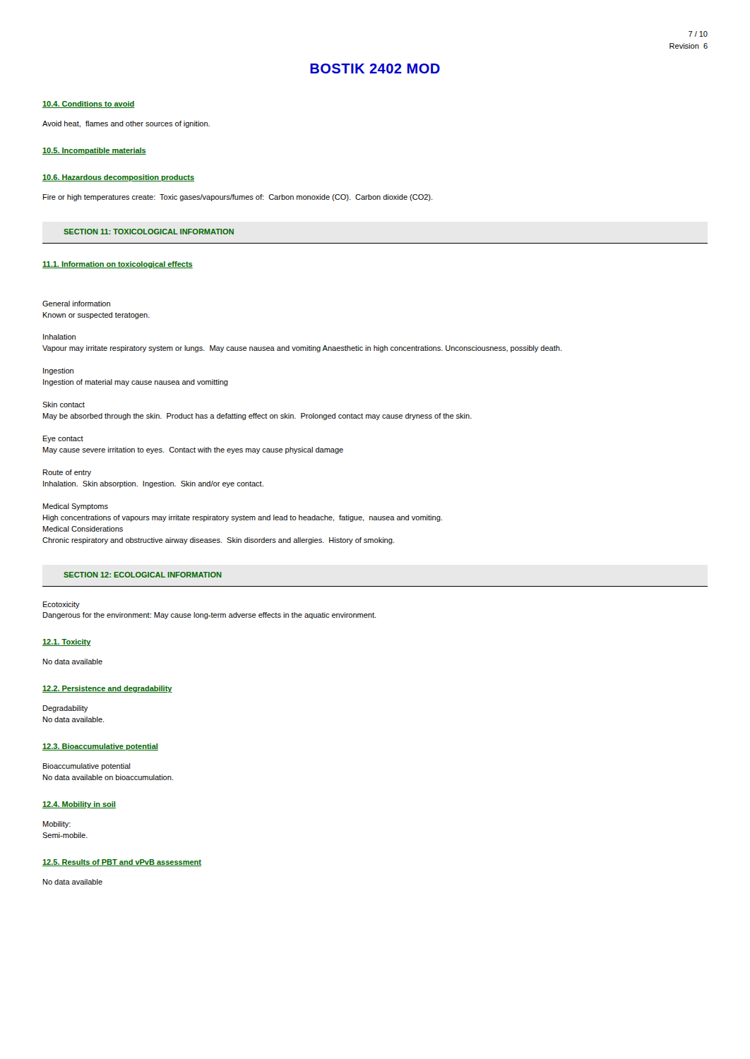7 / 10
Revision 6
BOSTIK 2402 MOD
10.4. Conditions to avoid
Avoid heat, flames and other sources of ignition.
10.5. Incompatible materials
10.6. Hazardous decomposition products
Fire or high temperatures create: Toxic gases/vapours/fumes of: Carbon monoxide (CO). Carbon dioxide (CO2).
SECTION 11: TOXICOLOGICAL INFORMATION
11.1. Information on toxicological effects
General information
Known or suspected teratogen.
Inhalation
Vapour may irritate respiratory system or lungs. May cause nausea and vomiting Anaesthetic in high concentrations. Unconsciousness, possibly death.
Ingestion
Ingestion of material may cause nausea and vomitting
Skin contact
May be absorbed through the skin. Product has a defatting effect on skin. Prolonged contact may cause dryness of the skin.
Eye contact
May cause severe irritation to eyes. Contact with the eyes may cause physical damage
Route of entry
Inhalation. Skin absorption. Ingestion. Skin and/or eye contact.
Medical Symptoms
High concentrations of vapours may irritate respiratory system and lead to headache, fatigue, nausea and vomiting.
Medical Considerations
Chronic respiratory and obstructive airway diseases. Skin disorders and allergies. History of smoking.
SECTION 12: ECOLOGICAL INFORMATION
Ecotoxicity
Dangerous for the environment: May cause long-term adverse effects in the aquatic environment.
12.1. Toxicity
No data available
12.2. Persistence and degradability
Degradability
No data available.
12.3. Bioaccumulative potential
Bioaccumulative potential
No data available on bioaccumulation.
12.4. Mobility in soil
Mobility:
Semi-mobile.
12.5. Results of PBT and vPvB assessment
No data available